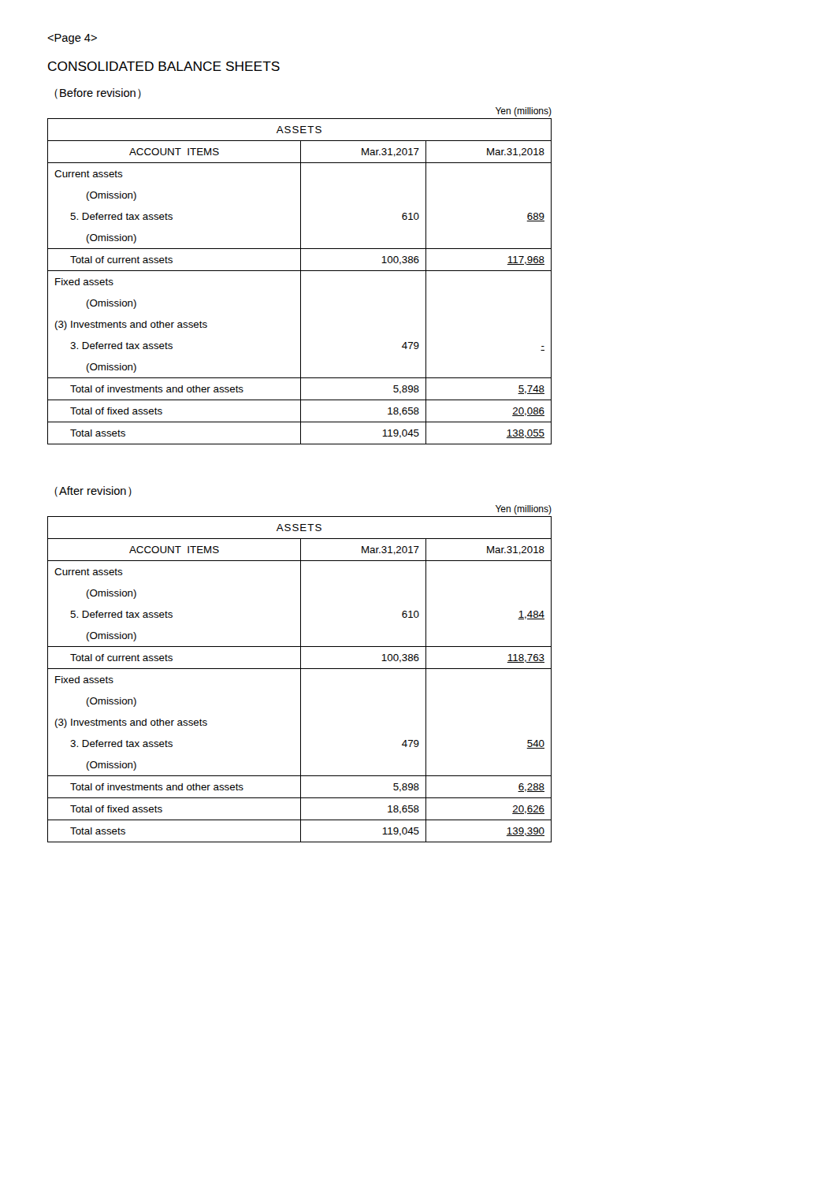<Page 4>
CONSOLIDATED BALANCE SHEETS
（Before revision）
Yen (millions)
| ASSETS |
| ACCOUNT ITEMS | Mar.31,2017 | Mar.31,2018 |
| Current assets | | |
| (Omission) | | |
| 5. Deferred tax assets | 610 | 689 |
| (Omission) | | |
| Total of current assets | 100,386 | 117,968 |
| Fixed assets | | |
| (Omission) | | |
| (3) Investments and other assets | | |
| 3. Deferred tax assets | 479 | - |
| (Omission) | | |
| Total of investments and other assets | 5,898 | 5,748 |
| Total of fixed assets | 18,658 | 20,086 |
| Total assets | 119,045 | 138,055 |
（After revision）
Yen (millions)
| ASSETS |
| ACCOUNT ITEMS | Mar.31,2017 | Mar.31,2018 |
| Current assets | | |
| (Omission) | | |
| 5. Deferred tax assets | 610 | 1,484 |
| (Omission) | | |
| Total of current assets | 100,386 | 118,763 |
| Fixed assets | | |
| (Omission) | | |
| (3) Investments and other assets | | |
| 3. Deferred tax assets | 479 | 540 |
| (Omission) | | |
| Total of investments and other assets | 5,898 | 6,288 |
| Total of fixed assets | 18,658 | 20,626 |
| Total assets | 119,045 | 139,390 |